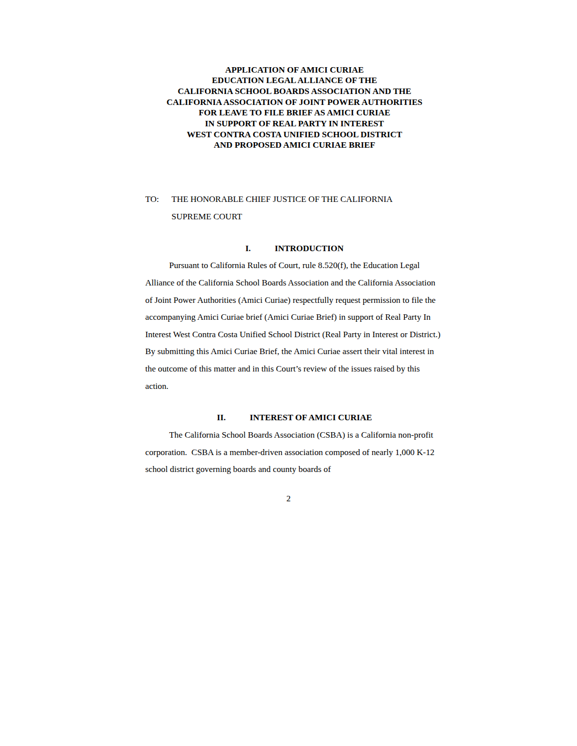APPLICATION OF AMICI CURIAE
EDUCATION LEGAL ALLIANCE OF THE
CALIFORNIA SCHOOL BOARDS ASSOCIATION AND THE
CALIFORNIA ASSOCIATION OF JOINT POWER AUTHORITIES
FOR LEAVE TO FILE BRIEF AS AMICI CURIAE
IN SUPPORT OF REAL PARTY IN INTEREST
WEST CONTRA COSTA UNIFIED SCHOOL DISTRICT
AND PROPOSED AMICI CURIAE BRIEF
TO: THE HONORABLE CHIEF JUSTICE OF THE CALIFORNIA SUPREME COURT
I. INTRODUCTION
Pursuant to California Rules of Court, rule 8.520(f), the Education Legal Alliance of the California School Boards Association and the California Association of Joint Power Authorities (Amici Curiae) respectfully request permission to file the accompanying Amici Curiae brief (Amici Curiae Brief) in support of Real Party In Interest West Contra Costa Unified School District (Real Party in Interest or District.) By submitting this Amici Curiae Brief, the Amici Curiae assert their vital interest in the outcome of this matter and in this Court’s review of the issues raised by this action.
II. INTEREST OF AMICI CURIAE
The California School Boards Association (CSBA) is a California non-profit corporation. CSBA is a member-driven association composed of nearly 1,000 K-12 school district governing boards and county boards of
2